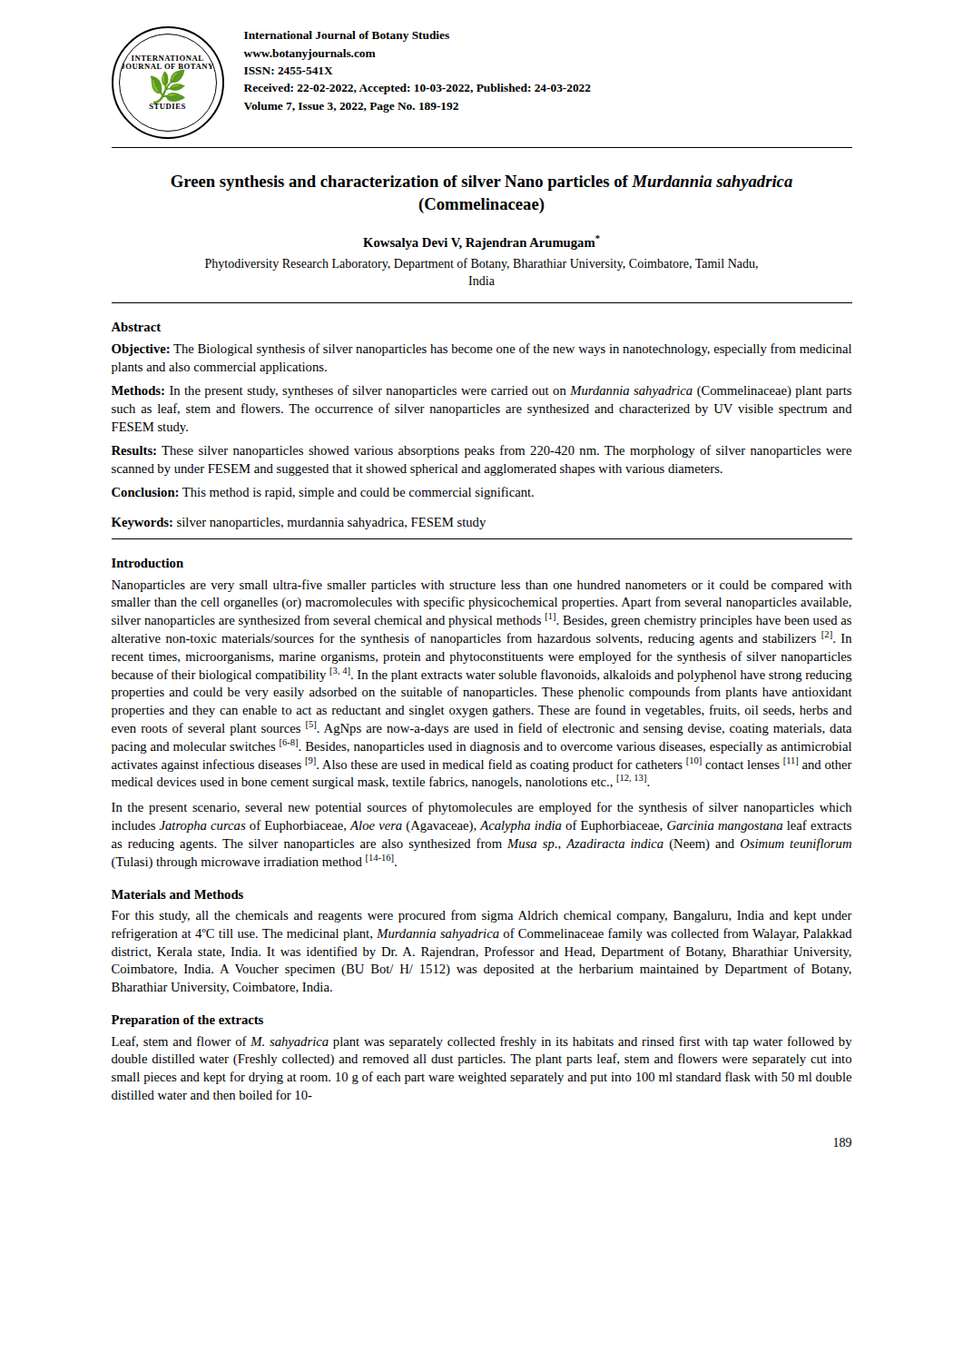INTERNATIONAL JOURNAL OF BOTANY 🌿 STUDIES
International Journal of Botany Studies
www.botanyjournals.com
ISSN: 2455-541X
Received: 22-02-2022, Accepted: 10-03-2022, Published: 24-03-2022
Volume 7, Issue 3, 2022, Page No. 189-192
Green synthesis and characterization of silver Nano particles of Murdannia sahyadrica (Commelinaceae)
Kowsalya Devi V, Rajendran Arumugam*
Phytodiversity Research Laboratory, Department of Botany, Bharathiar University, Coimbatore, Tamil Nadu, India
Abstract
Objective: The Biological synthesis of silver nanoparticles has become one of the new ways in nanotechnology, especially from medicinal plants and also commercial applications.
Methods: In the present study, syntheses of silver nanoparticles were carried out on Murdannia sahyadrica (Commelinaceae) plant parts such as leaf, stem and flowers. The occurrence of silver nanoparticles are synthesized and characterized by UV visible spectrum and FESEM study.
Results: These silver nanoparticles showed various absorptions peaks from 220-420 nm. The morphology of silver nanoparticles were scanned by under FESEM and suggested that it showed spherical and agglomerated shapes with various diameters.
Conclusion: This method is rapid, simple and could be commercial significant.
Keywords: silver nanoparticles, murdannia sahyadrica, FESEM study
Introduction
Nanoparticles are very small ultra-five smaller particles with structure less than one hundred nanometers or it could be compared with smaller than the cell organelles (or) macromolecules with specific physicochemical properties. Apart from several nanoparticles available, silver nanoparticles are synthesized from several chemical and physical methods [1]. Besides, green chemistry principles have been used as alterative non-toxic materials/sources for the synthesis of nanoparticles from hazardous solvents, reducing agents and stabilizers [2]. In recent times, microorganisms, marine organisms, protein and phytoconstituents were employed for the synthesis of silver nanoparticles because of their biological compatibility [3, 4]. In the plant extracts water soluble flavonoids, alkaloids and polyphenol have strong reducing properties and could be very easily adsorbed on the suitable of nanoparticles. These phenolic compounds from plants have antioxidant properties and they can enable to act as reductant and singlet oxygen gathers. These are found in vegetables, fruits, oil seeds, herbs and even roots of several plant sources [5]. AgNps are now-a-days are used in field of electronic and sensing devise, coating materials, data pacing and molecular switches [6-8]. Besides, nanoparticles used in diagnosis and to overcome various diseases, especially as antimicrobial activates against infectious diseases [9]. Also these are used in medical field as coating product for catheters [10] contact lenses [11] and other medical devices used in bone cement surgical mask, textile fabrics, nanogels, nanolotions etc., [12, 13].
In the present scenario, several new potential sources of phytomolecules are employed for the synthesis of silver nanoparticles which includes Jatropha curcas of Euphorbiaceae, Aloe vera (Agavaceae), Acalypha india of Euphorbiaceae, Garcinia mangostana leaf extracts as reducing agents. The silver nanoparticles are also synthesized from Musa sp., Azadiracta indica (Neem) and Osimum teuniflorum (Tulasi) through microwave irradiation method [14-16].
Materials and Methods
For this study, all the chemicals and reagents were procured from sigma Aldrich chemical company, Bangaluru, India and kept under refrigeration at 4ºC till use. The medicinal plant, Murdannia sahyadrica of Commelinaceae family was collected from Walayar, Palakkad district, Kerala state, India. It was identified by Dr. A. Rajendran, Professor and Head, Department of Botany, Bharathiar University, Coimbatore, India. A Voucher specimen (BU Bot/ H/ 1512) was deposited at the herbarium maintained by Department of Botany, Bharathiar University, Coimbatore, India.
Preparation of the extracts
Leaf, stem and flower of M. sahyadrica plant was separately collected freshly in its habitats and rinsed first with tap water followed by double distilled water (Freshly collected) and removed all dust particles. The plant parts leaf, stem and flowers were separately cut into small pieces and kept for drying at room. 10 g of each part ware weighted separately and put into 100 ml standard flask with 50 ml double distilled water and then boiled for 10-
189